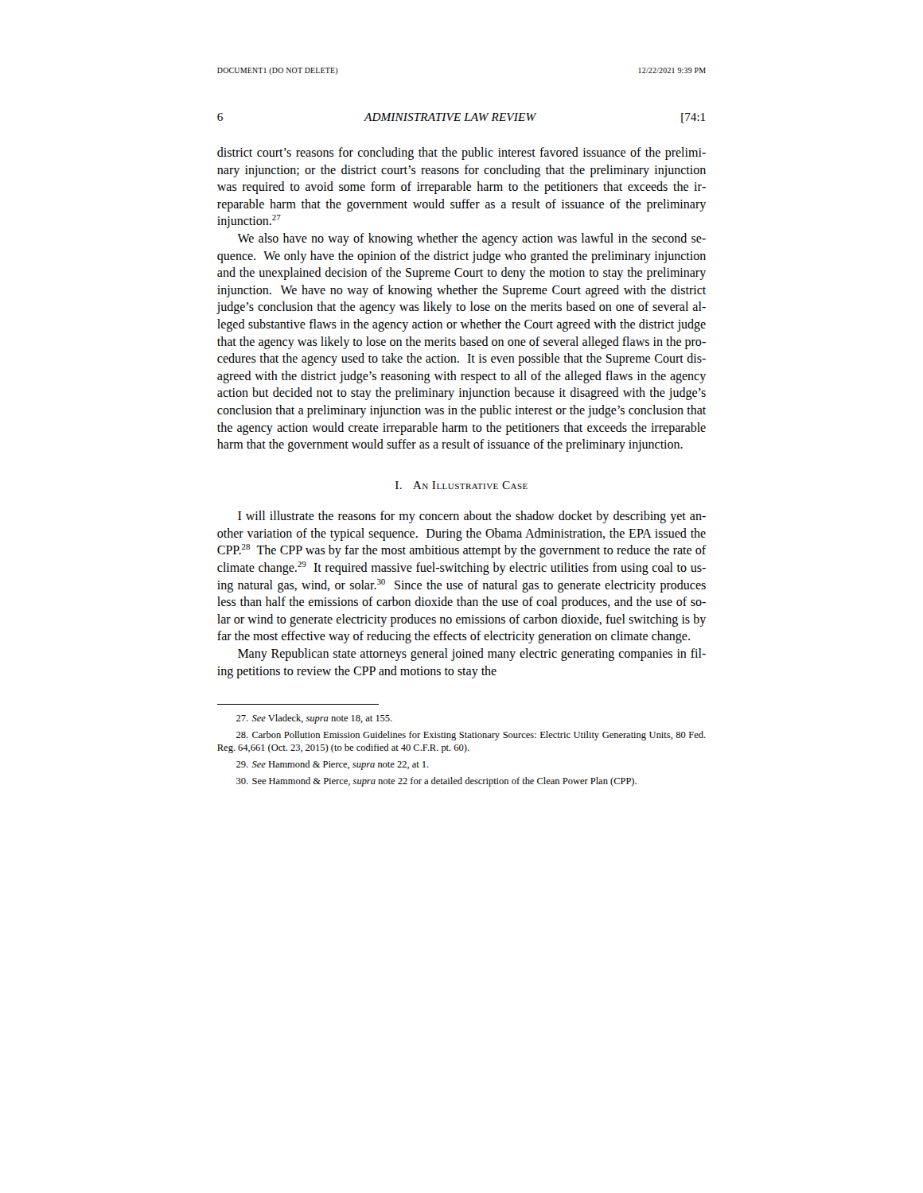DOCUMENT1 (DO NOT DELETE) 12/22/2021 9:39 PM
6 Administrative Law Review [74:1
district court’s reasons for concluding that the public interest favored issuance of the preliminary injunction; or the district court’s reasons for concluding that the preliminary injunction was required to avoid some form of irreparable harm to the petitioners that exceeds the irreparable harm that the government would suffer as a result of issuance of the preliminary injunction.27
We also have no way of knowing whether the agency action was lawful in the second sequence. We only have the opinion of the district judge who granted the preliminary injunction and the unexplained decision of the Supreme Court to deny the motion to stay the preliminary injunction. We have no way of knowing whether the Supreme Court agreed with the district judge’s conclusion that the agency was likely to lose on the merits based on one of several alleged substantive flaws in the agency action or whether the Court agreed with the district judge that the agency was likely to lose on the merits based on one of several alleged flaws in the procedures that the agency used to take the action. It is even possible that the Supreme Court disagreed with the district judge’s reasoning with respect to all of the alleged flaws in the agency action but decided not to stay the preliminary injunction because it disagreed with the judge’s conclusion that a preliminary injunction was in the public interest or the judge’s conclusion that the agency action would create irreparable harm to the petitioners that exceeds the irreparable harm that the government would suffer as a result of issuance of the preliminary injunction.
I. An Illustrative Case
I will illustrate the reasons for my concern about the shadow docket by describing yet another variation of the typical sequence. During the Obama Administration, the EPA issued the CPP.28 The CPP was by far the most ambitious attempt by the government to reduce the rate of climate change.29 It required massive fuel-switching by electric utilities from using coal to using natural gas, wind, or solar.30 Since the use of natural gas to generate electricity produces less than half the emissions of carbon dioxide than the use of coal produces, and the use of solar or wind to generate electricity produces no emissions of carbon dioxide, fuel switching is by far the most effective way of reducing the effects of electricity generation on climate change.
Many Republican state attorneys general joined many electric generating companies in filing petitions to review the CPP and motions to stay the
27. See Vladeck, supra note 18, at 155.
28. Carbon Pollution Emission Guidelines for Existing Stationary Sources: Electric Utility Generating Units, 80 Fed. Reg. 64,661 (Oct. 23, 2015) (to be codified at 40 C.F.R. pt. 60).
29. See Hammond & Pierce, supra note 22, at 1.
30. See Hammond & Pierce, supra note 22 for a detailed description of the Clean Power Plan (CPP).